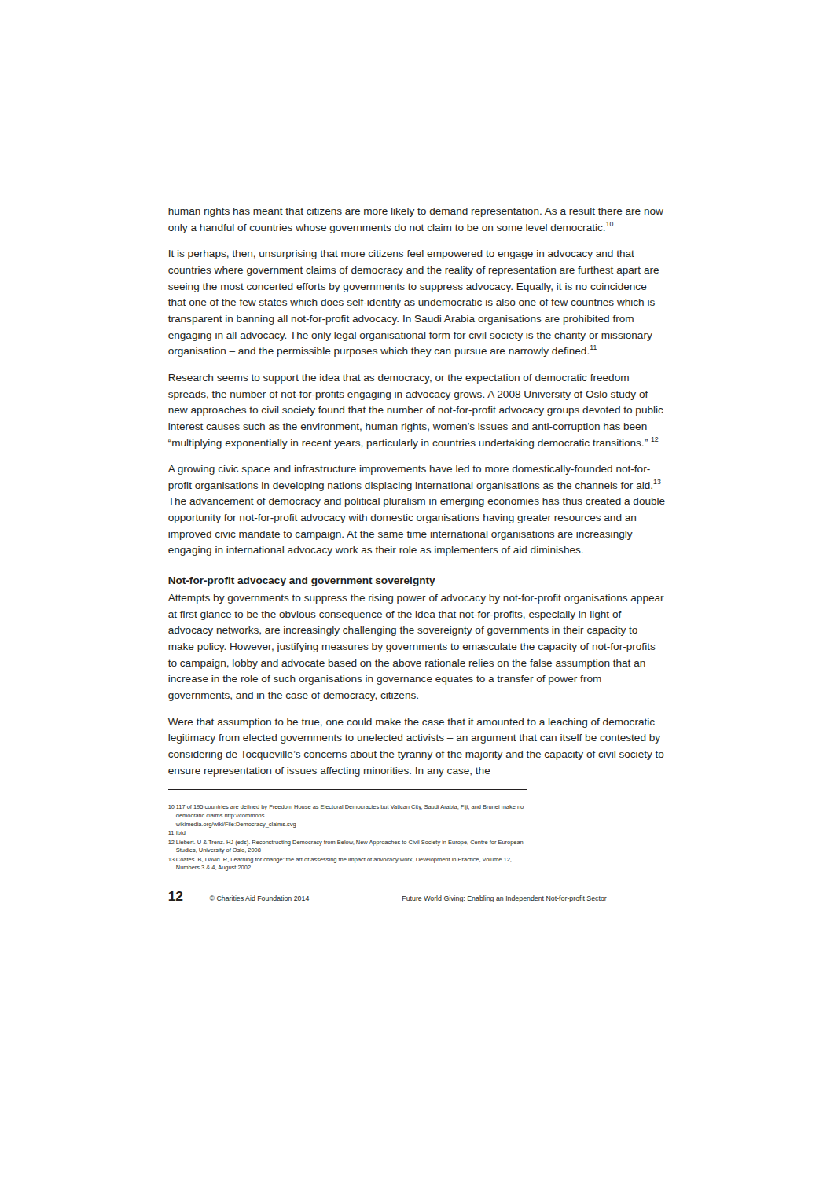human rights has meant that citizens are more likely to demand representation. As a result there are now only a handful of countries whose governments do not claim to be on some level democratic.10
It is perhaps, then, unsurprising that more citizens feel empowered to engage in advocacy and that countries where government claims of democracy and the reality of representation are furthest apart are seeing the most concerted efforts by governments to suppress advocacy. Equally, it is no coincidence that one of the few states which does self-identify as undemocratic is also one of few countries which is transparent in banning all not-for-profit advocacy. In Saudi Arabia organisations are prohibited from engaging in all advocacy. The only legal organisational form for civil society is the charity or missionary organisation – and the permissible purposes which they can pursue are narrowly defined.11
Research seems to support the idea that as democracy, or the expectation of democratic freedom spreads, the number of not-for-profits engaging in advocacy grows. A 2008 University of Oslo study of new approaches to civil society found that the number of not-for-profit advocacy groups devoted to public interest causes such as the environment, human rights, women’s issues and anti-corruption has been “multiplying exponentially in recent years, particularly in countries undertaking democratic transitions.” 12
A growing civic space and infrastructure improvements have led to more domestically-founded not-for-profit organisations in developing nations displacing international organisations as the channels for aid.13 The advancement of democracy and political pluralism in emerging economies has thus created a double opportunity for not-for-profit advocacy with domestic organisations having greater resources and an improved civic mandate to campaign. At the same time international organisations are increasingly engaging in international advocacy work as their role as implementers of aid diminishes.
Not-for-profit advocacy and government sovereignty
Attempts by governments to suppress the rising power of advocacy by not-for-profit organisations appear at first glance to be the obvious consequence of the idea that not-for-profits, especially in light of advocacy networks, are increasingly challenging the sovereignty of governments in their capacity to make policy. However, justifying measures by governments to emasculate the capacity of not-for-profits to campaign, lobby and advocate based on the above rationale relies on the false assumption that an increase in the role of such organisations in governance equates to a transfer of power from governments, and in the case of democracy, citizens.
Were that assumption to be true, one could make the case that it amounted to a leaching of democratic legitimacy from elected governments to unelected activists – an argument that can itself be contested by considering de Tocqueville’s concerns about the tyranny of the majority and the capacity of civil society to ensure representation of issues affecting minorities. In any case, the
10117 of 195 countries are defined by Freedom House as Electoral Democracies but Vatican City, Saudi Arabia, Fiji, and Brunei make no democratic claims http://commons.wikimedia.org/wiki/File:Democracy_claims.svg
11 Ibid
12 Liebert. U & Trenz. HJ (eds). Reconstructing Democracy from Below, New Approaches to Civil Society in Europe, Centre for European Studies, University of Oslo, 2008
13 Coates. B, David. R, Learning for change: the art of assessing the impact of advocacy work, Development in Practice, Volume 12, Numbers 3 & 4, August 2002
12
© Charities Aid Foundation 2014
Future World Giving: Enabling an Independent Not-for-profit Sector